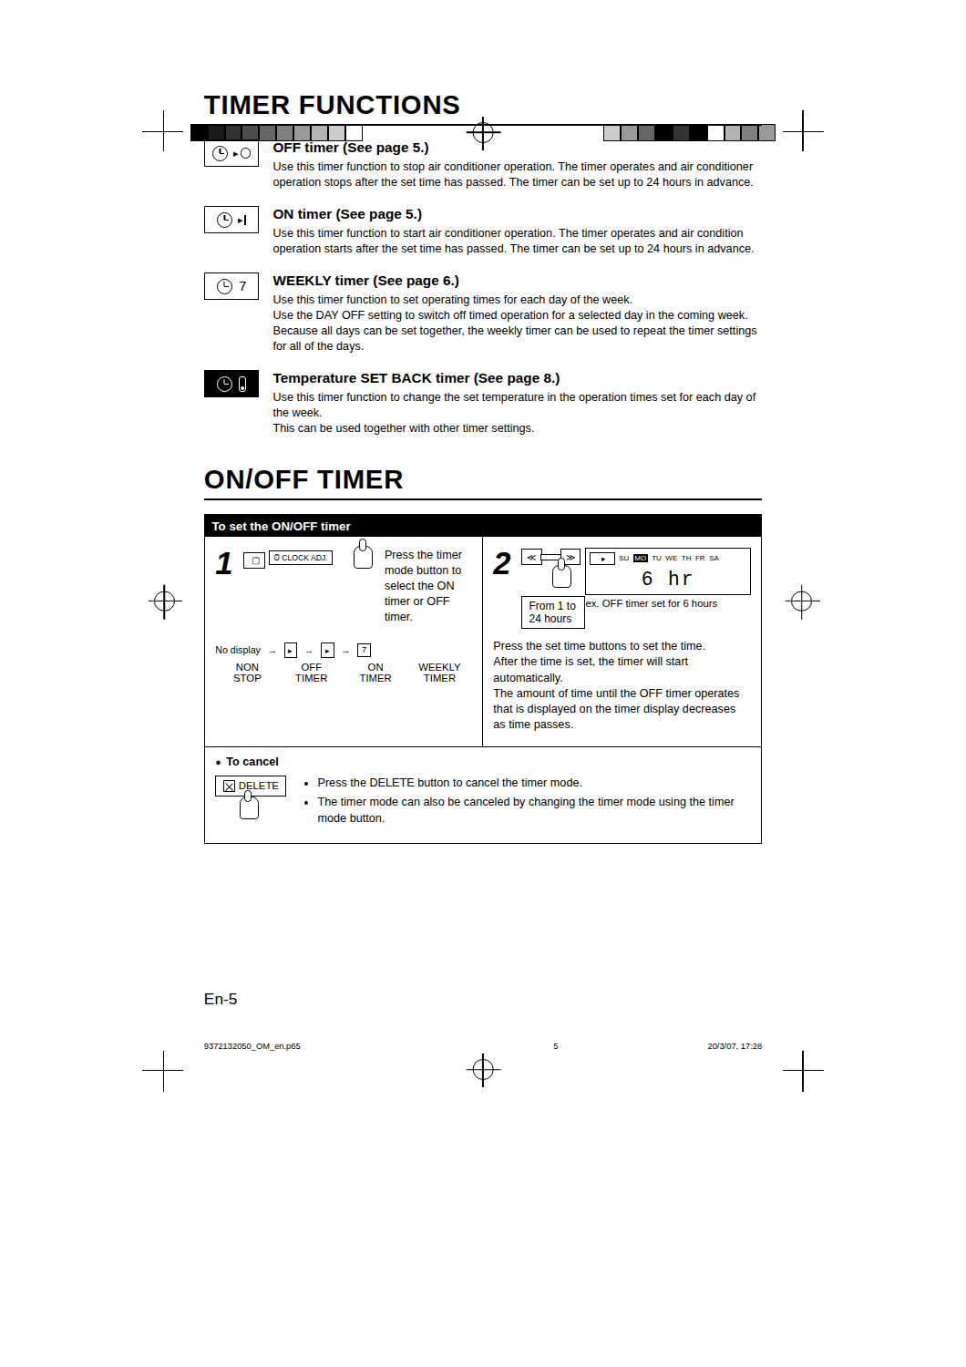TIMER FUNCTIONS
▸
OFF timer (See page 5.)
Use this timer function to stop air conditioner operation. The timer operates and air conditioner operation stops after the set time has passed. The timer can be set up to 24 hours in advance.
▸
ON timer (See page 5.)
Use this timer function to start air conditioner operation. The timer operates and air condition operation starts after the set time has passed. The timer can be set up to 24 hours in advance.
7
WEEKLY timer (See page 6.)
Use this timer function to set operating times for each day of the week.
Use the DAY OFF setting to switch off timed operation for a selected day in the coming week.
Because all days can be set together, the weekly timer can be used to repeat the timer settings for all of the days.
Temperature SET BACK timer (See page 8.)
Use this timer function to change the set temperature in the operation times set for each day of the week.
This can be used together with other timer settings.
ON/OFF TIMER
To set the ON/OFF timer
1
▢
⏱ CLOCK ADJ.
Press the timer mode button to select the ON timer or OFF timer.
No display → ▸ → ▸ → 7
NON
STOP
OFF
TIMER
ON
TIMER
WEEKLY
TIMER
2
≪ ≫
From 1 to 24 hours
▸ SU MO TU WE TH FR SA
6 hr
ex. OFF timer set for 6 hours
Press the set time buttons to set the time.
After the time is set, the timer will start automatically.
The amount of time until the OFF timer operates that is displayed on the timer display decreases as time passes.
To cancel
DELETE
Press the DELETE button to cancel the timer mode.
The timer mode can also be canceled by changing the timer mode using the timer mode button.
En-5
9372132050_OM_en.p65 5 20/3/07, 17:28